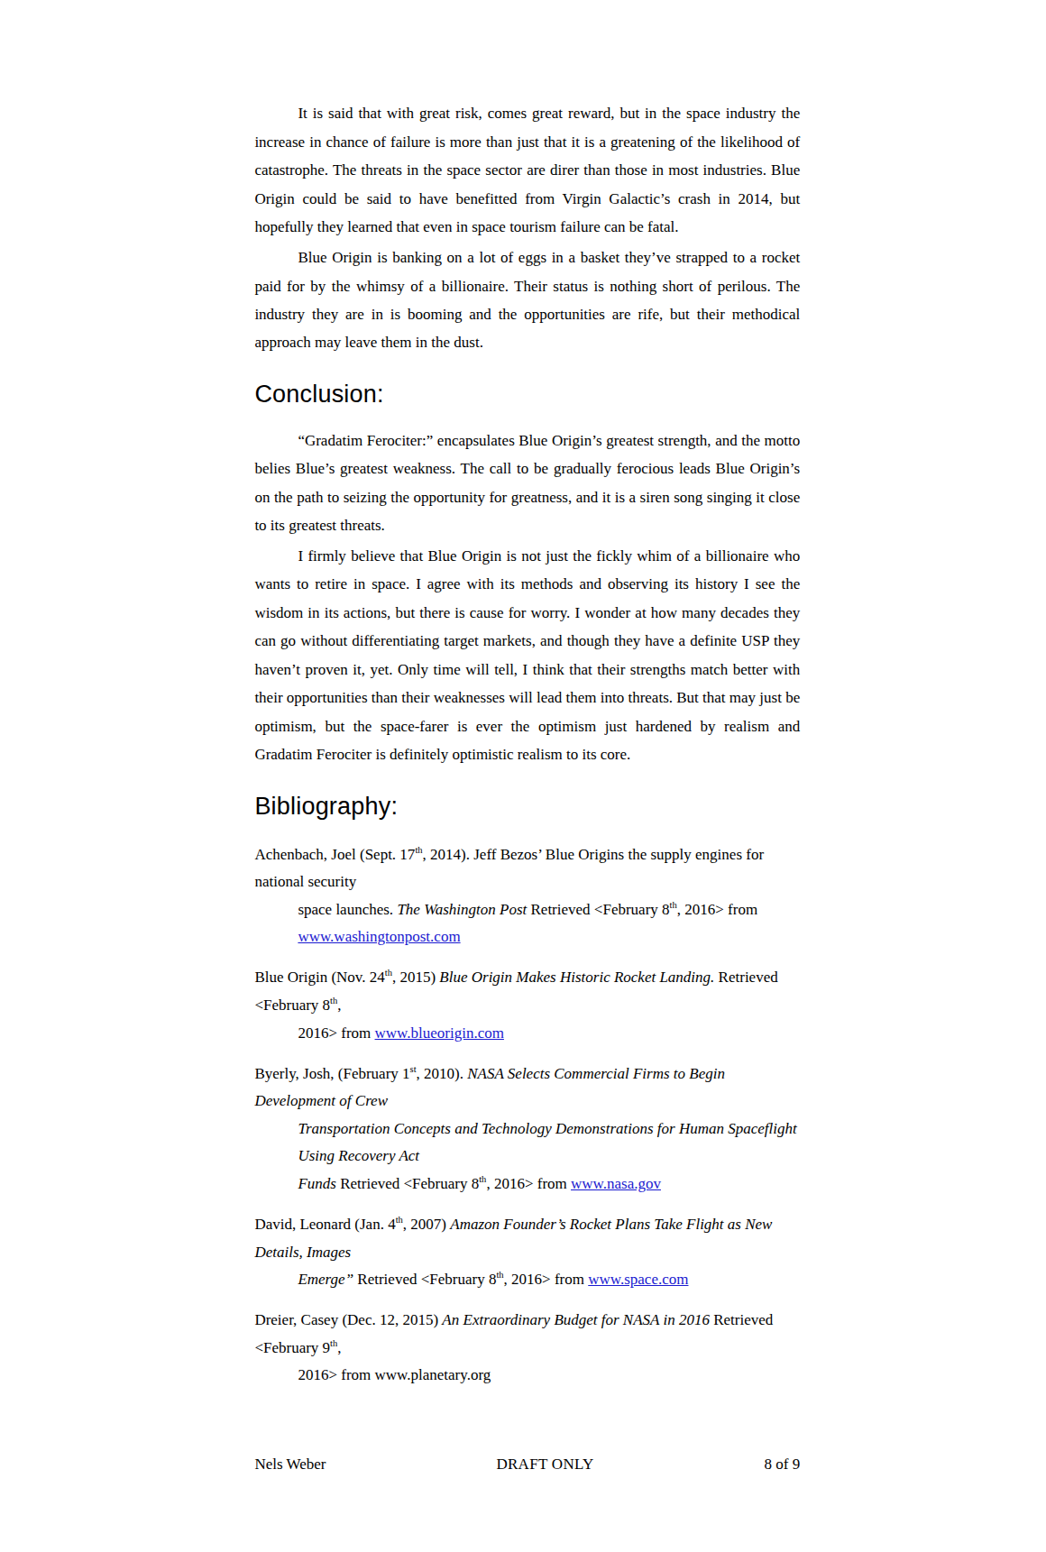It is said that with great risk, comes great reward, but in the space industry the increase in chance of failure is more than just that it is a greatening of the likelihood of catastrophe. The threats in the space sector are direr than those in most industries. Blue Origin could be said to have benefitted from Virgin Galactic’s crash in 2014, but hopefully they learned that even in space tourism failure can be fatal.
Blue Origin is banking on a lot of eggs in a basket they’ve strapped to a rocket paid for by the whimsy of a billionaire. Their status is nothing short of perilous. The industry they are in is booming and the opportunities are rife, but their methodical approach may leave them in the dust.
Conclusion:
“Gradatim Ferociter:” encapsulates Blue Origin’s greatest strength, and the motto belies Blue’s greatest weakness. The call to be gradually ferocious leads Blue Origin’s on the path to seizing the opportunity for greatness, and it is a siren song singing it close to its greatest threats.
I firmly believe that Blue Origin is not just the fickly whim of a billionaire who wants to retire in space. I agree with its methods and observing its history I see the wisdom in its actions, but there is cause for worry. I wonder at how many decades they can go without differentiating target markets, and though they have a definite USP they haven’t proven it, yet. Only time will tell, I think that their strengths match better with their opportunities than their weaknesses will lead them into threats. But that may just be optimism, but the space-farer is ever the optimism just hardened by realism and Gradatim Ferociter is definitely optimistic realism to its core.
Bibliography:
Achenbach, Joel (Sept. 17th, 2014). Jeff Bezos’ Blue Origins the supply engines for national security space launches. The Washington Post Retrieved <February 8th, 2016> from www.washingtonpost.com
Blue Origin (Nov. 24th, 2015) Blue Origin Makes Historic Rocket Landing. Retrieved <February 8th, 2016> from www.blueorigin.com
Byerly, Josh, (February 1st, 2010). NASA Selects Commercial Firms to Begin Development of Crew Transportation Concepts and Technology Demonstrations for Human Spaceflight Using Recovery Act Funds Retrieved <February 8th, 2016> from www.nasa.gov
David, Leonard (Jan. 4th, 2007) Amazon Founder’s Rocket Plans Take Flight as New Details, Images Emerge” Retrieved <February 8th, 2016> from www.space.com
Dreier, Casey (Dec. 12, 2015) An Extraordinary Budget for NASA in 2016 Retrieved <February 9th, 2016> from www.planetary.org
Nels Weber DRAFT ONLY 8 of 9